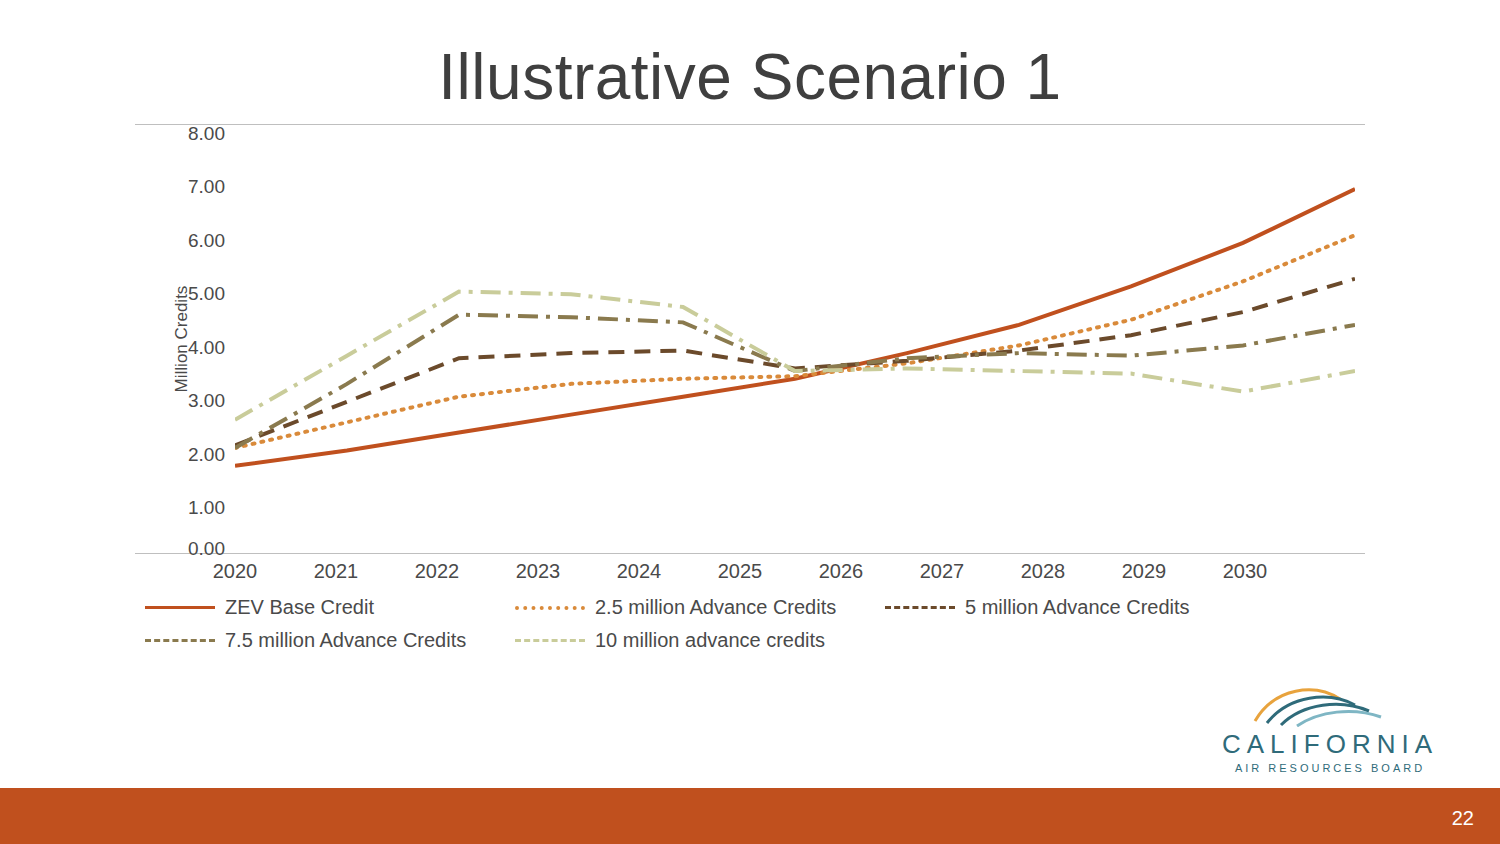Illustrative Scenario 1
Million Credits
8.00 7.00 6.00 5.00 4.00 3.00 2.00 1.00 0.00
2020 2021 2022 2023 2024 2025 2026 2027 2028 2029 2030
ZEV Base Credit
2.5 million Advance Credits
5 million Advance Credits
7.5 million Advance Credits
10 million advance credits
CALIFORNIA
AIR RESOURCES BOARD
22